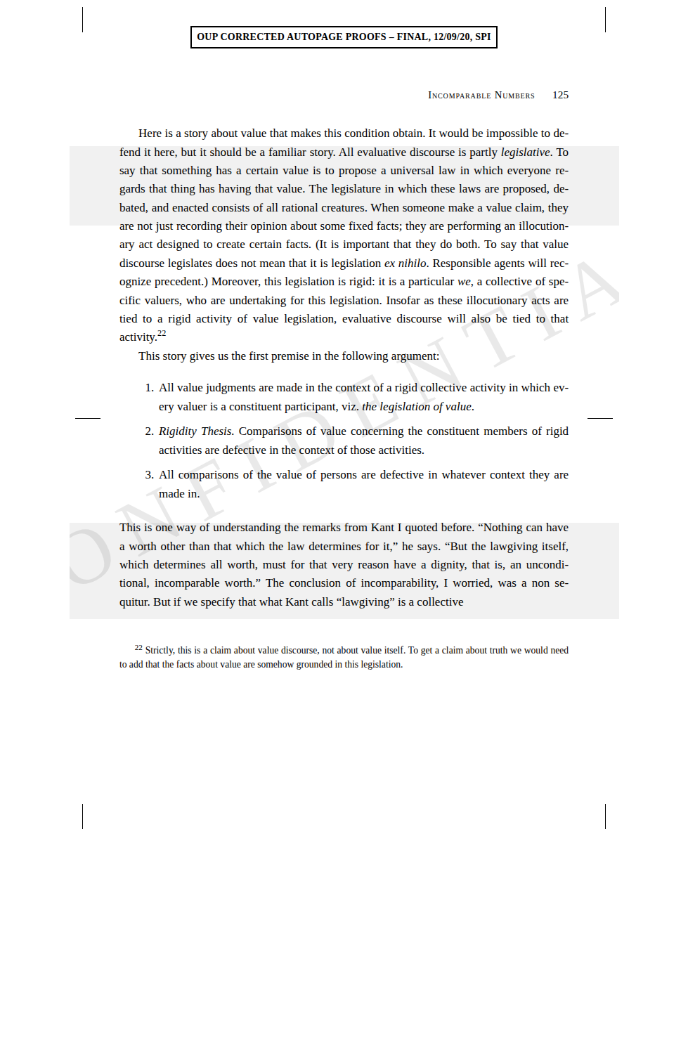OUP CORRECTED AUTOPAGE PROOFS – FINAL, 12/09/20, SPi
Incomparable Numbers125
Here is a story about value that makes this condition obtain. It would be impossible to defend it here, but it should be a familiar story. All evaluative discourse is partly legislative. To say that something has a certain value is to propose a universal law in which everyone regards that thing has having that value. The legislature in which these laws are proposed, debated, and enacted consists of all rational creatures. When someone make a value claim, they are not just recording their opinion about some fixed facts; they are performing an illocutionary act designed to create certain facts. (It is important that they do both. To say that value discourse legislates does not mean that it is legislation ex nihilo. Responsible agents will recognize precedent.) Moreover, this legislation is rigid: it is a particular we, a collective of specific valuers, who are undertaking for this legislation. Insofar as these illocutionary acts are tied to a rigid activity of value legislation, evaluative discourse will also be tied to that activity.22
This story gives us the first premise in the following argument:
All value judgments are made in the context of a rigid collective activity in which every valuer is a constituent participant, viz. the legislation of value.
Rigidity Thesis. Comparisons of value concerning the constituent members of rigid activities are defective in the context of those activities.
All comparisons of the value of persons are defective in whatever context they are made in.
This is one way of understanding the remarks from Kant I quoted before. “Nothing can have a worth other than that which the law determines for it,” he says. “But the lawgiving itself, which determines all worth, must for that very reason have a dignity, that is, an unconditional, incomparable worth.” The conclusion of incomparability, I worried, was a non sequitur. But if we specify that what Kant calls “lawgiving” is a collective
22 Strictly, this is a claim about value discourse, not about value itself. To get a claim about truth we would need to add that the facts about value are somehow grounded in this legislation.
CONFIDENTIAL